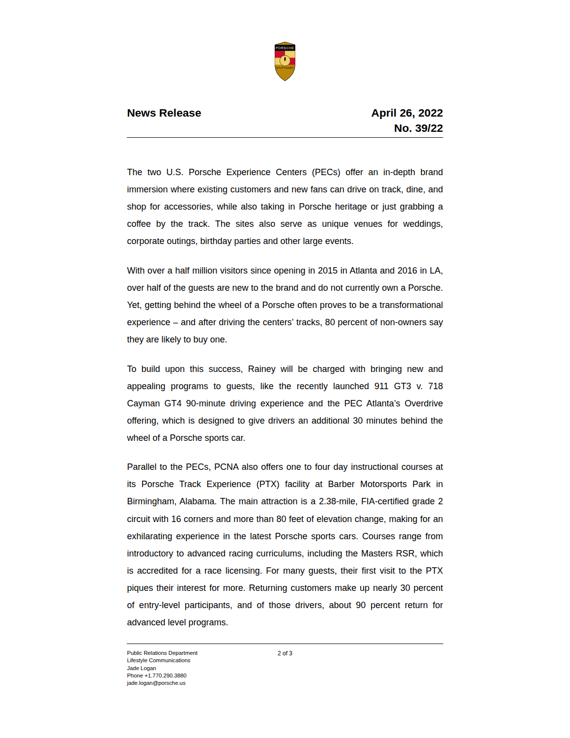News Release
April 26, 2022
No. 39/22
The two U.S. Porsche Experience Centers (PECs) offer an in-depth brand immersion where existing customers and new fans can drive on track, dine, and shop for accessories, while also taking in Porsche heritage or just grabbing a coffee by the track. The sites also serve as unique venues for weddings, corporate outings, birthday parties and other large events.
With over a half million visitors since opening in 2015 in Atlanta and 2016 in LA, over half of the guests are new to the brand and do not currently own a Porsche. Yet, getting behind the wheel of a Porsche often proves to be a transformational experience – and after driving the centers’ tracks, 80 percent of non-owners say they are likely to buy one.
To build upon this success, Rainey will be charged with bringing new and appealing programs to guests, like the recently launched 911 GT3 v. 718 Cayman GT4 90-minute driving experience and the PEC Atlanta’s Overdrive offering, which is designed to give drivers an additional 30 minutes behind the wheel of a Porsche sports car.
Parallel to the PECs, PCNA also offers one to four day instructional courses at its Porsche Track Experience (PTX) facility at Barber Motorsports Park in Birmingham, Alabama. The main attraction is a 2.38-mile, FIA-certified grade 2 circuit with 16 corners and more than 80 feet of elevation change, making for an exhilarating experience in the latest Porsche sports cars. Courses range from introductory to advanced racing curriculums, including the Masters RSR, which is accredited for a race licensing. For many guests, their first visit to the PTX piques their interest for more. Returning customers make up nearly 30 percent of entry-level participants, and of those drivers, about 90 percent return for advanced level programs.
2 of 3
Public Relations Department
Lifestyle Communications
Jade Logan
Phone +1.770.290.3880
jade.logan@porsche.us